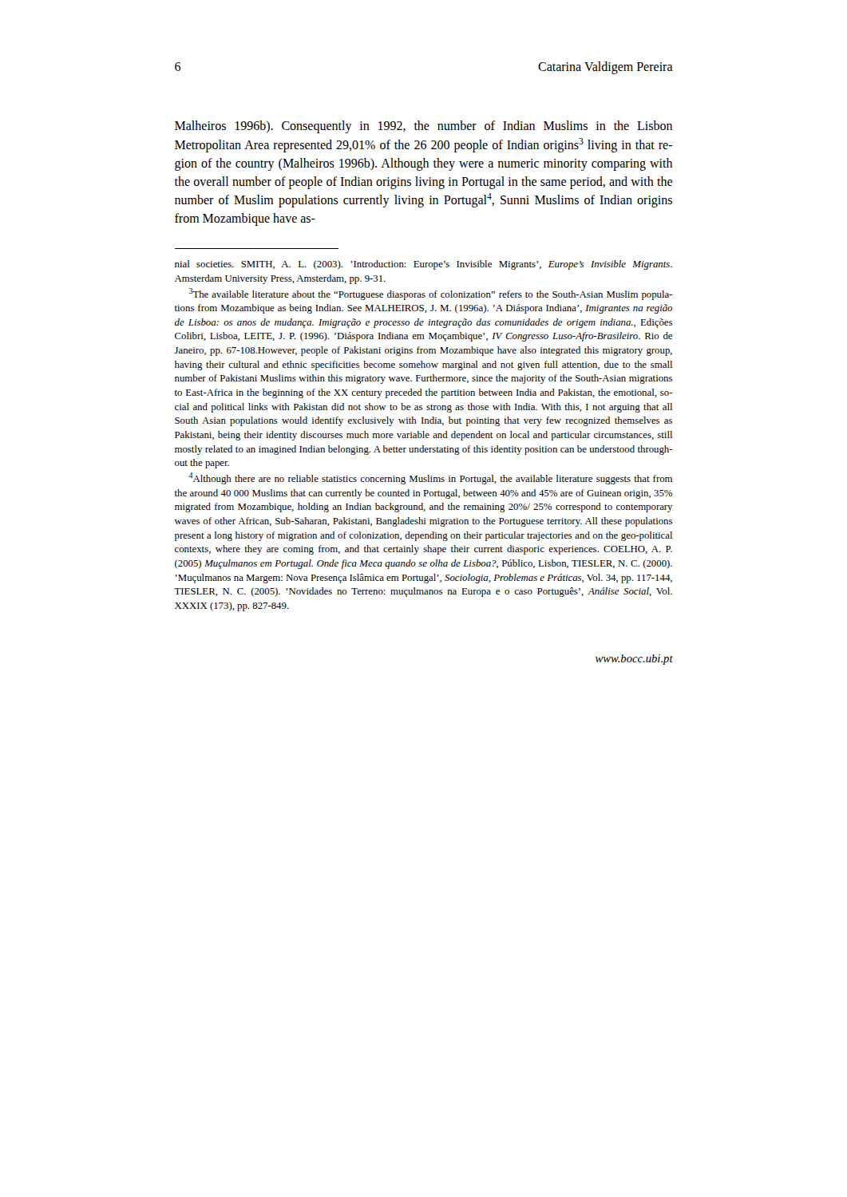6 Catarina Valdigem Pereira
Malheiros 1996b). Consequently in 1992, the number of Indian Muslims in the Lisbon Metropolitan Area represented 29,01% of the 26 200 people of Indian origins3 living in that region of the country (Malheiros 1996b). Although they were a numeric minority comparing with the overall number of people of Indian origins living in Portugal in the same period, and with the number of Muslim populations currently living in Portugal4, Sunni Muslims of Indian origins from Mozambique have as-
nial societies. SMITH, A. L. (2003). ’Introduction: Europe’s Invisible Migrants’, Europe’s Invisible Migrants. Amsterdam University Press, Amsterdam, pp. 9-31.
3The available literature about the “Portuguese diasporas of colonization” refers to the South-Asian Muslim populations from Mozambique as being Indian. See MALHEIROS, J. M. (1996a). ’A Diáspora Indiana’, Imigrantes na região de Lisboa: os anos de mudança. Imigração e processo de integração das comunidades de origem indiana., Edições Colibri, Lisboa, LEITE, J. P. (1996). ’Diáspora Indiana em Moçambique’, IV Congresso Luso-Afro-Brasileiro. Rio de Janeiro, pp. 67-108.However, people of Pakistani origins from Mozambique have also integrated this migratory group, having their cultural and ethnic specificities become somehow marginal and not given full attention, due to the small number of Pakistani Muslims within this migratory wave. Furthermore, since the majority of the South-Asian migrations to East-Africa in the beginning of the XX century preceded the partition between India and Pakistan, the emotional, social and political links with Pakistan did not show to be as strong as those with India. With this, I not arguing that all South Asian populations would identify exclusively with India, but pointing that very few recognized themselves as Pakistani, being their identity discourses much more variable and dependent on local and particular circumstances, still mostly related to an imagined Indian belonging. A better understating of this identity position can be understood throughout the paper.
4Although there are no reliable statistics concerning Muslims in Portugal, the available literature suggests that from the around 40 000 Muslims that can currently be counted in Portugal, between 40% and 45% are of Guinean origin, 35% migrated from Mozambique, holding an Indian background, and the remaining 20%/ 25% correspond to contemporary waves of other African, Sub-Saharan, Pakistani, Bangladeshi migration to the Portuguese territory. All these populations present a long history of migration and of colonization, depending on their particular trajectories and on the geo-political contexts, where they are coming from, and that certainly shape their current diasporic experiences. COELHO, A. P. (2005) Muçulmanos em Portugal. Onde fica Meca quando se olha de Lisboa?, Público, Lisbon, TIESLER, N. C. (2000). ’Muçulmanos na Margem: Nova Presença Islâmica em Portugal’, Sociologia, Problemas e Práticas, Vol. 34, pp. 117-144, TIESLER, N. C. (2005). ’Novidades no Terreno: muçulmanos na Europa e o caso Português’, Análise Social, Vol. XXXIX (173), pp. 827-849.
www.bocc.ubi.pt